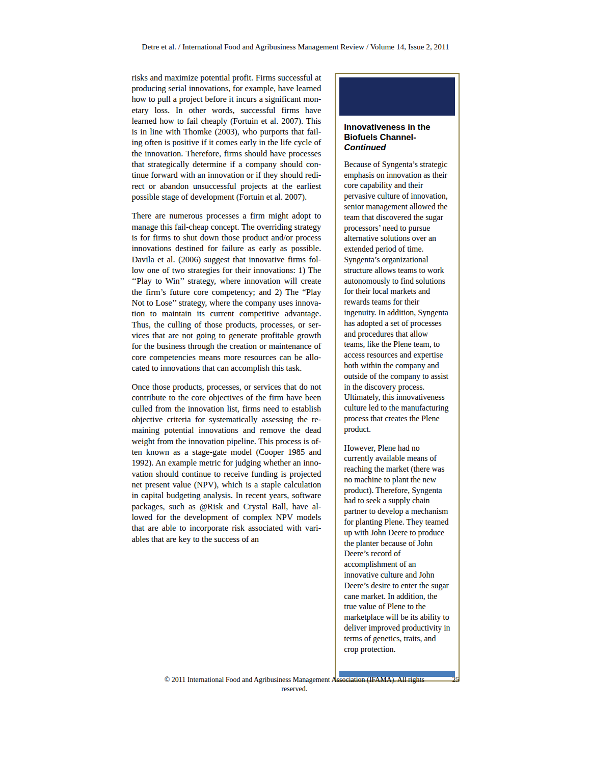Detre et al. / International Food and Agribusiness Management Review / Volume 14, Issue 2, 2011
risks and maximize potential profit. Firms successful at producing serial innovations, for example, have learned how to pull a project before it incurs a significant monetary loss. In other words, successful firms have learned how to fail cheaply (Fortuin et al. 2007). This is in line with Thomke (2003), who purports that failing often is positive if it comes early in the life cycle of the innovation. Therefore, firms should have processes that strategically determine if a company should continue forward with an innovation or if they should redirect or abandon unsuccessful projects at the earliest possible stage of development (Fortuin et al. 2007).
There are numerous processes a firm might adopt to manage this fail-cheap concept. The overriding strategy is for firms to shut down those product and/or process innovations destined for failure as early as possible. Davila et al. (2006) suggest that innovative firms follow one of two strategies for their innovations: 1) The ‘‘Play to Win’’ strategy, where innovation will create the firm’s future core competency; and 2) The “Play Not to Lose’’ strategy, where the company uses innovation to maintain its current competitive advantage. Thus, the culling of those products, processes, or services that are not going to generate profitable growth for the business through the creation or maintenance of core competencies means more resources can be allocated to innovations that can accomplish this task.
Once those products, processes, or services that do not contribute to the core objectives of the firm have been culled from the innovation list, firms need to establish objective criteria for systematically assessing the remaining potential innovations and remove the dead weight from the innovation pipeline. This process is often known as a stage-gate model (Cooper 1985 and 1992). An example metric for judging whether an innovation should continue to receive funding is projected net present value (NPV), which is a staple calculation in capital budgeting analysis. In recent years, software packages, such as @Risk and Crystal Ball, have allowed for the development of complex NPV models that are able to incorporate risk associated with variables that are key to the success of an
Innovativeness in the Biofuels Channel-Continued
Because of Syngenta’s strategic emphasis on innovation as their core capability and their pervasive culture of innovation, senior management allowed the team that discovered the sugar processors’ need to pursue alternative solutions over an extended period of time. Syngenta’s organizational structure allows teams to work autonomously to find solutions for their local markets and rewards teams for their ingenuity. In addition, Syngenta has adopted a set of processes and procedures that allow teams, like the Plene team, to access resources and expertise both within the company and outside of the company to assist in the discovery process. Ultimately, this innovativeness culture led to the manufacturing process that creates the Plene product.
However, Plene had no currently available means of reaching the market (there was no machine to plant the new product). Therefore, Syngenta had to seek a supply chain partner to develop a mechanism for planting Plene. They teamed up with John Deere to produce the planter because of John Deere’s record of accomplishment of an innovative culture and John Deere’s desire to enter the sugar cane market. In addition, the true value of Plene to the marketplace will be its ability to deliver improved productivity in terms of genetics, traits, and crop protection.
© 2011 International Food and Agribusiness Management Association (IFAMA). All rights reserved.
25